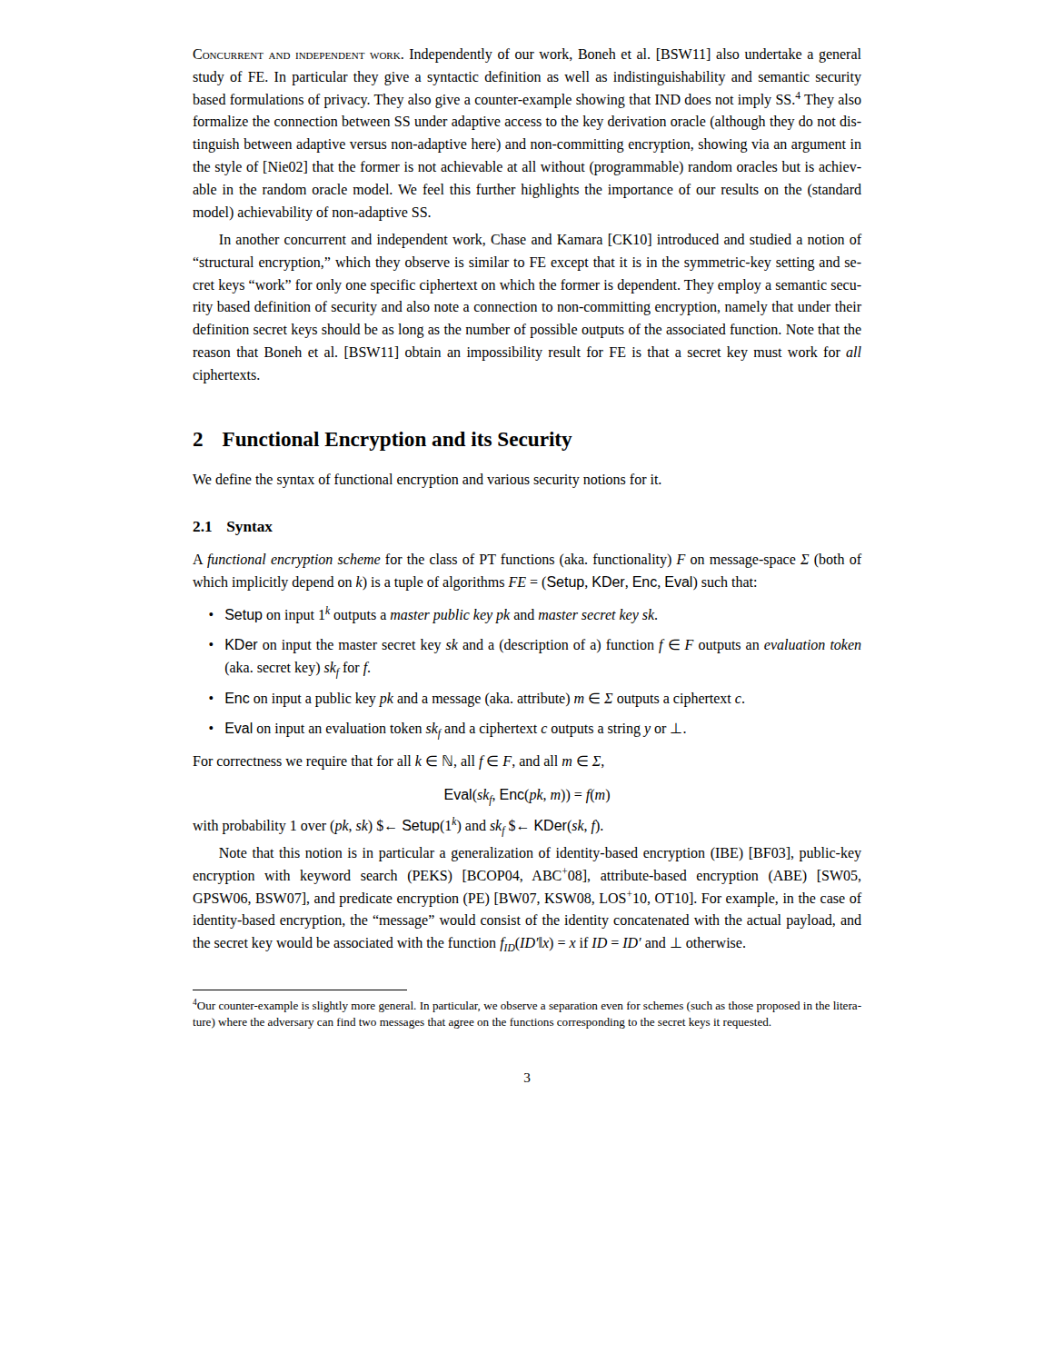Concurrent and independent work. Independently of our work, Boneh et al. [BSW11] also undertake a general study of FE. In particular they give a syntactic definition as well as indistinguishability and semantic security based formulations of privacy. They also give a counter-example showing that IND does not imply SS.4 They also formalize the connection between SS under adaptive access to the key derivation oracle (although they do not distinguish between adaptive versus non-adaptive here) and non-committing encryption, showing via an argument in the style of [Nie02] that the former is not achievable at all without (programmable) random oracles but is achievable in the random oracle model. We feel this further highlights the importance of our results on the (standard model) achievability of non-adaptive SS.
In another concurrent and independent work, Chase and Kamara [CK10] introduced and studied a notion of “structural encryption,” which they observe is similar to FE except that it is in the symmetric-key setting and secret keys “work” for only one specific ciphertext on which the former is dependent. They employ a semantic security based definition of security and also note a connection to non-committing encryption, namely that under their definition secret keys should be as long as the number of possible outputs of the associated function. Note that the reason that Boneh et al. [BSW11] obtain an impossibility result for FE is that a secret key must work for all ciphertexts.
2 Functional Encryption and its Security
We define the syntax of functional encryption and various security notions for it.
2.1 Syntax
A functional encryption scheme for the class of PT functions (aka. functionality) F on message-space Σ (both of which implicitly depend on k) is a tuple of algorithms FE = (Setup, KDer, Enc, Eval) such that:
Setup on input 1k outputs a master public key pk and master secret key sk.
KDer on input the master secret key sk and a (description of a) function f ∈ F outputs an evaluation token (aka. secret key) skf for f.
Enc on input a public key pk and a message (aka. attribute) m ∈ Σ outputs a ciphertext c.
Eval on input an evaluation token skf and a ciphertext c outputs a string y or ⊥.
For correctness we require that for all k ∈ ℕ, all f ∈ F, and all m ∈ Σ,
Eval(skf, Enc(pk, m)) = f(m)
with probability 1 over (pk, sk) $← Setup(1k) and skf $← KDer(sk, f).
Note that this notion is in particular a generalization of identity-based encryption (IBE) [BF03], public-key encryption with keyword search (PEKS) [BCOP04, ABC+08], attribute-based encryption (ABE) [SW05, GPSW06, BSW07], and predicate encryption (PE) [BW07, KSW08, LOS+10, OT10]. For example, in the case of identity-based encryption, the “message” would consist of the identity concatenated with the actual payload, and the secret key would be associated with the function fID(ID′‖x) = x if ID = ID′ and ⊥ otherwise.
4Our counter-example is slightly more general. In particular, we observe a separation even for schemes (such as those proposed in the literature) where the adversary can find two messages that agree on the functions corresponding to the secret keys it requested.
3